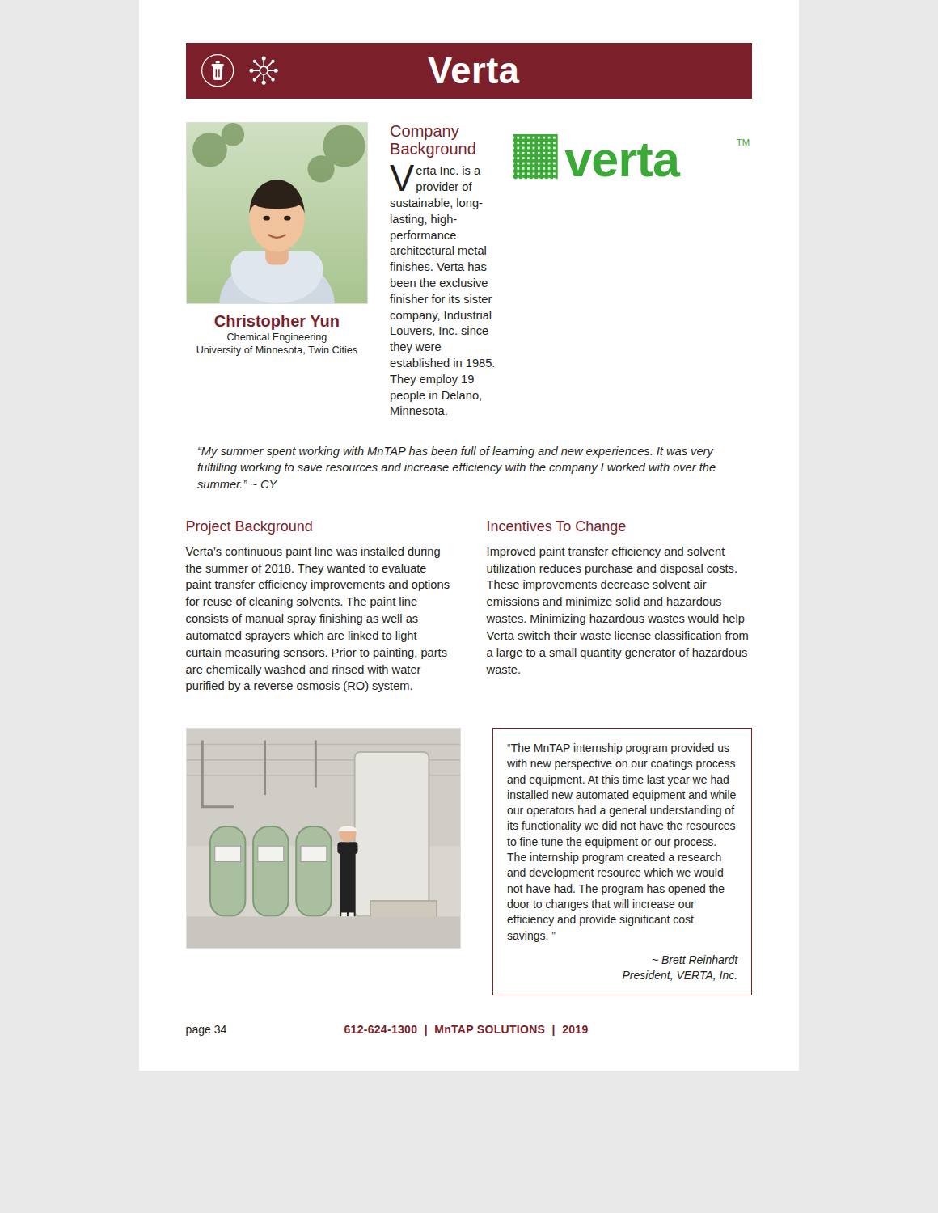Verta
Christopher Yun
Chemical Engineering
University of Minnesota, Twin Cities
Company Background
Verta Inc. is a provider of sustainable, long-lasting, high-performance architectural metal finishes. Verta has been the exclusive finisher for its sister company, Industrial Louvers, Inc. since they were established in 1985. They employ 19 people in Delano, Minnesota.
verta TM
“My summer spent working with MnTAP has been full of learning and new experiences. It was very fulfilling working to save resources and increase efficiency with the company I worked with over the summer.” ~ CY
Project Background
Verta’s continuous paint line was installed during the summer of 2018. They wanted to evaluate paint transfer efficiency improvements and options for reuse of cleaning solvents. The paint line consists of manual spray finishing as well as automated sprayers which are linked to light curtain measuring sensors. Prior to painting, parts are chemically washed and rinsed with water purified by a reverse osmosis (RO) system.
Incentives To Change
Improved paint transfer efficiency and solvent utilization reduces purchase and disposal costs. These improvements decrease solvent air emissions and minimize solid and hazardous wastes. Minimizing hazardous wastes would help Verta switch their waste license classification from a large to a small quantity generator of hazardous waste.
“The MnTAP internship program provided us with new perspective on our coatings process and equipment. At this time last year we had installed new automated equipment and while our operators had a general understanding of its functionality we did not have the resources to fine tune the equipment or our process. The internship program created a research and development resource which we would not have had. The program has opened the door to changes that will increase our efficiency and provide significant cost savings. ”
~ Brett Reinhardt
President, VERTA, Inc.
page 34
612-624-1300 | MnTAP SOLUTIONS | 2019